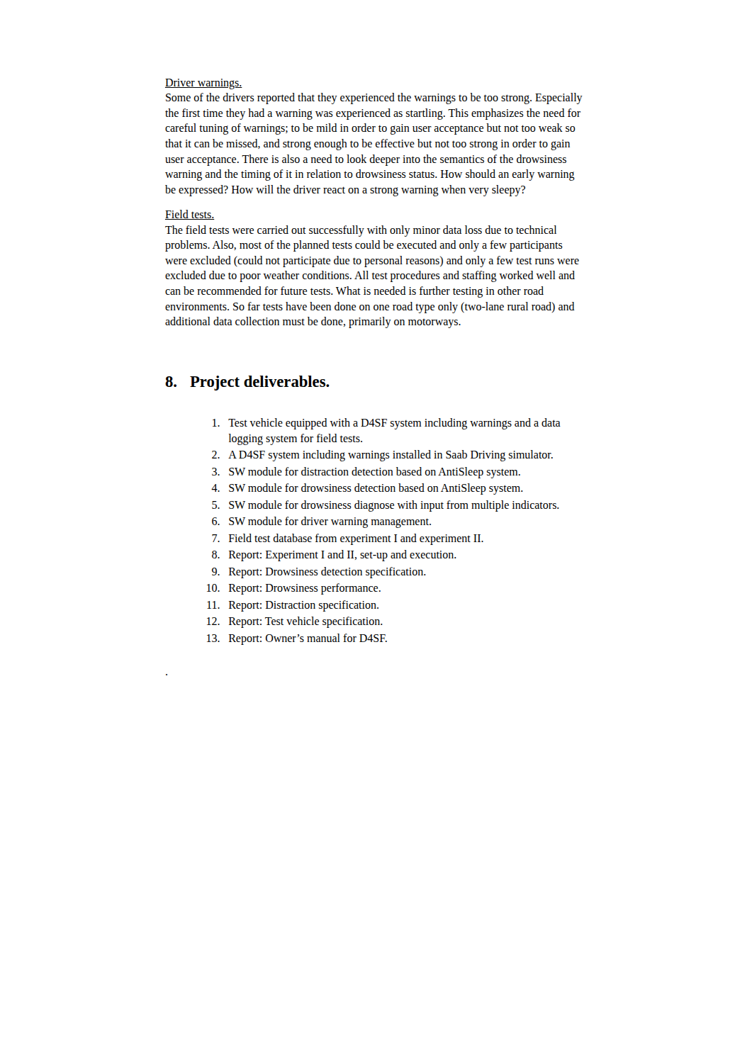Driver warnings.
Some of the drivers reported that they experienced the warnings to be too strong. Especially the first time they had a warning was experienced as startling. This emphasizes the need for careful tuning of warnings; to be mild in order to gain user acceptance but not too weak so that it can be missed, and strong enough to be effective but not too strong in order to gain user acceptance. There is also a need to look deeper into the semantics of the drowsiness warning and the timing of it in relation to drowsiness status. How should an early warning be expressed? How will the driver react on a strong warning when very sleepy?
Field tests.
The field tests were carried out successfully with only minor data loss due to technical problems. Also, most of the planned tests could be executed and only a few participants were excluded (could not participate due to personal reasons) and only a few test runs were excluded due to poor weather conditions. All test procedures and staffing worked well and can be recommended for future tests. What is needed is further testing in other road environments. So far tests have been done on one road type only (two-lane rural road) and additional data collection must be done, primarily on motorways.
8. Project deliverables.
Test vehicle equipped with a D4SF system including warnings and a data logging system for field tests.
A D4SF system including warnings installed in Saab Driving simulator.
SW module for distraction detection based on AntiSleep system.
SW module for drowsiness detection based on AntiSleep system.
SW module for drowsiness diagnose with input from multiple indicators.
SW module for driver warning management.
Field test database from experiment I and experiment II.
Report: Experiment I and II, set-up and execution.
Report: Drowsiness detection specification.
Report: Drowsiness performance.
Report: Distraction specification.
Report: Test vehicle specification.
Report: Owner’s manual for D4SF.
.